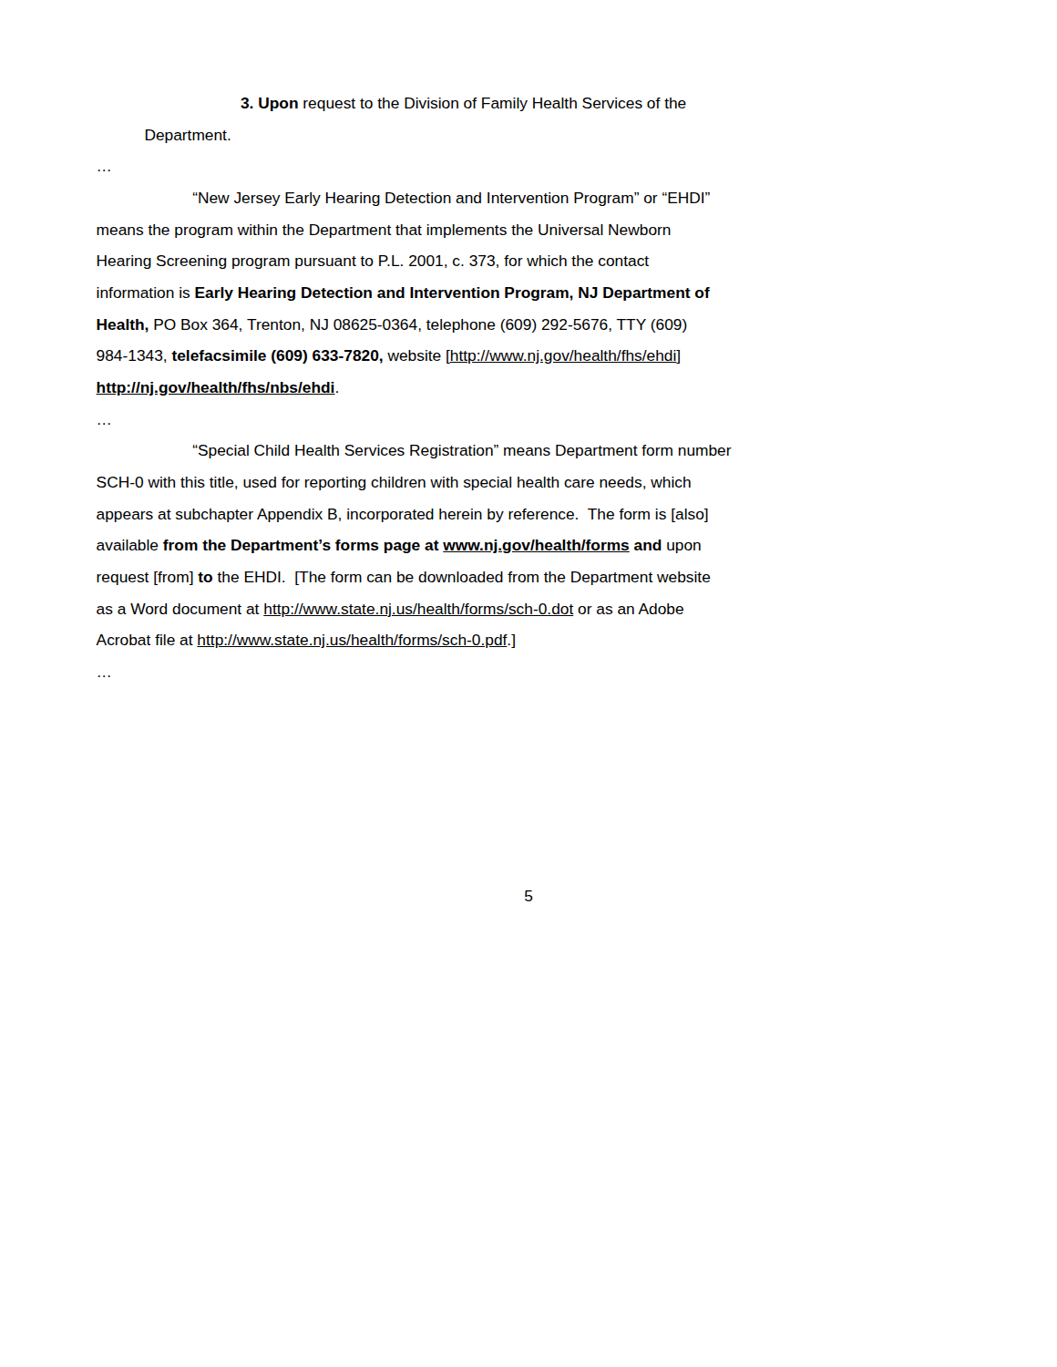3. Upon request to the Division of Family Health Services of the
Department.
…
“New Jersey Early Hearing Detection and Intervention Program” or “EHDI”
means the program within the Department that implements the Universal Newborn
Hearing Screening program pursuant to P.L. 2001, c. 373, for which the contact
information is Early Hearing Detection and Intervention Program, NJ Department of
Health, PO Box 364, Trenton, NJ 08625-0364, telephone (609) 292-5676, TTY (609)
984-1343, telefacsimile (609) 633-7820, website [http://www.nj.gov/health/fhs/ehdi]
http://nj.gov/health/fhs/nbs/ehdi.
…
“Special Child Health Services Registration” means Department form number
SCH-0 with this title, used for reporting children with special health care needs, which
appears at subchapter Appendix B, incorporated herein by reference. The form is [also]
available from the Department’s forms page at www.nj.gov/health/forms and upon
request [from] to the EHDI. [The form can be downloaded from the Department website
as a Word document at http://www.state.nj.us/health/forms/sch-0.dot or as an Adobe
Acrobat file at http://www.state.nj.us/health/forms/sch-0.pdf.]
…
5